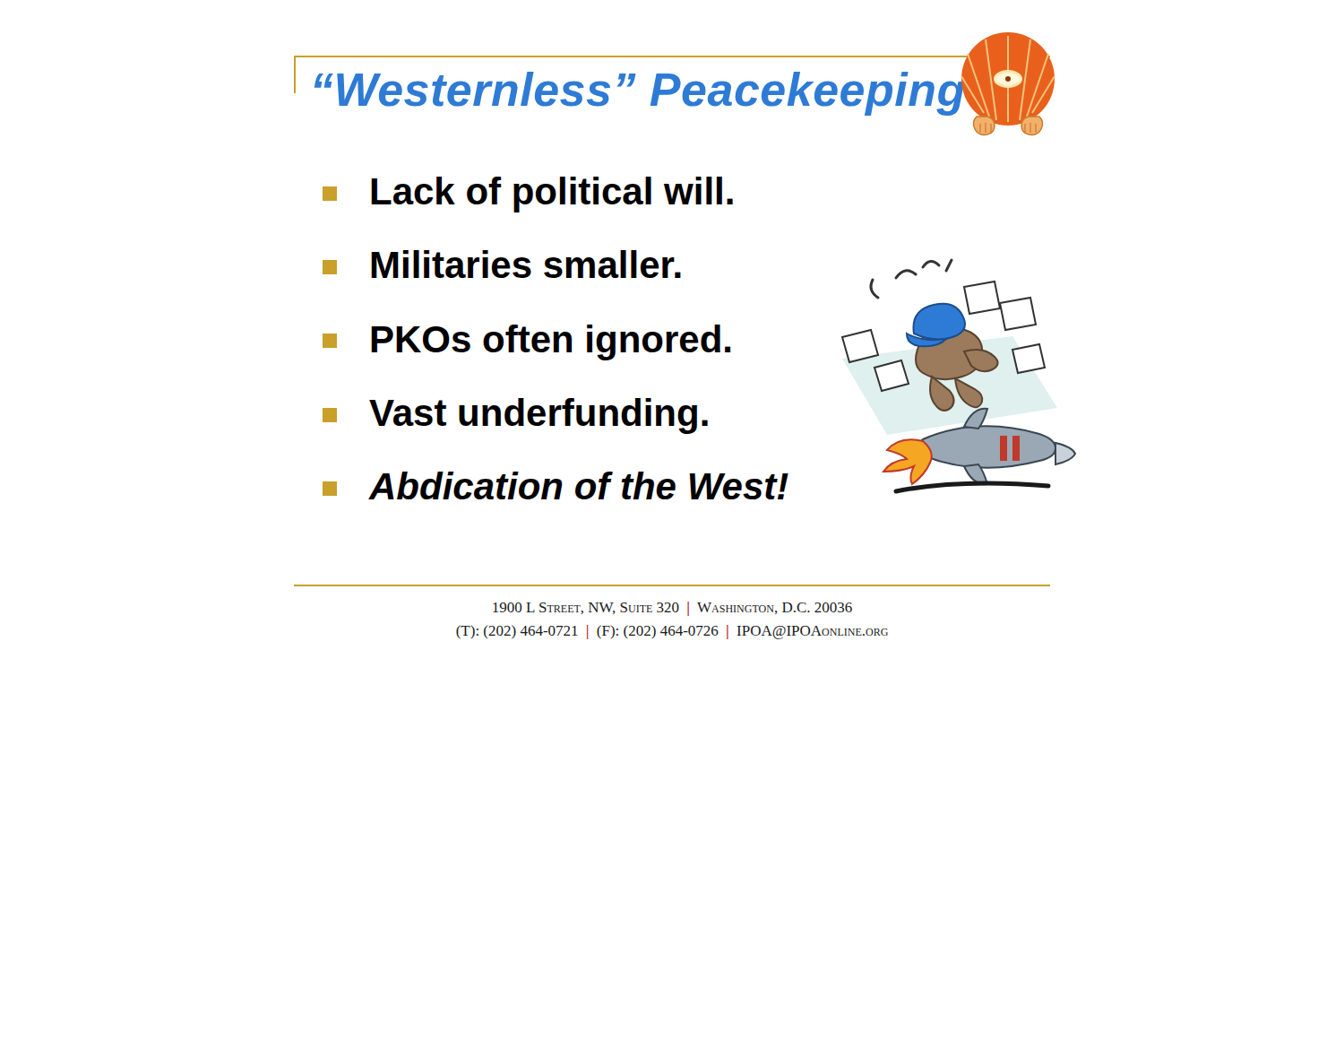“Westernless” Peacekeeping
Lack of political will.
Militaries smaller.
PKOs often ignored.
Vast underfunding.
Abdication of the West!
1900 L Street, NW, Suite 320 | Washington, D.C. 20036
(T): (202) 464-0721 | (F): (202) 464-0726 | IPOA@IPOAonline.org